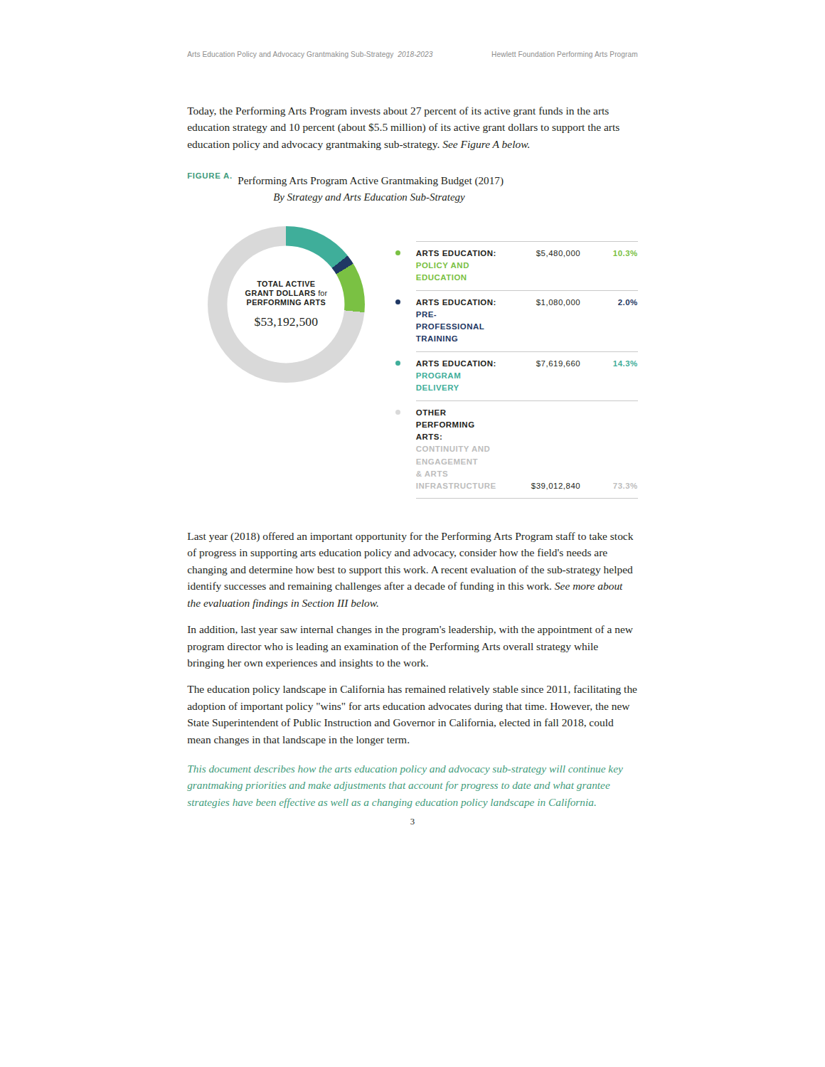Arts Education Policy and Advocacy Grantmaking Sub-Strategy 2018-2023
Hewlett Foundation Performing Arts Program
Today, the Performing Arts Program invests about 27 percent of its active grant funds in the arts education strategy and 10 percent (about $5.5 million) of its active grant dollars to support the arts education policy and advocacy grantmaking sub-strategy. See Figure A below.
FIGURE A. Performing Arts Program Active Grantmaking Budget (2017) By Strategy and Arts Education Sub-Strategy
TOTAL ACTIVE
GRANT DOLLARS for
PERFORMING ARTS
$53,192,500
| | ARTS EDUCATION: POLICY AND EDUCATION | $5,480,000 | 10.3% |
| | ARTS EDUCATION: PRE-PROFESSIONAL TRAINING | $1,080,000 | 2.0% |
| | ARTS EDUCATION: PROGRAM DELIVERY | $7,619,660 | 14.3% |
| | OTHER PERFORMING ARTS: CONTINUITY AND ENGAGEMENT & ARTS INFRASTRUCTURE | $39,012,840 | 73.3% |
Last year (2018) offered an important opportunity for the Performing Arts Program staff to take stock of progress in supporting arts education policy and advocacy, consider how the field's needs are changing and determine how best to support this work. A recent evaluation of the sub-strategy helped identify successes and remaining challenges after a decade of funding in this work. See more about the evaluation findings in Section III below.
In addition, last year saw internal changes in the program's leadership, with the appointment of a new program director who is leading an examination of the Performing Arts overall strategy while bringing her own experiences and insights to the work.
The education policy landscape in California has remained relatively stable since 2011, facilitating the adoption of important policy "wins" for arts education advocates during that time. However, the new State Superintendent of Public Instruction and Governor in California, elected in fall 2018, could mean changes in that landscape in the longer term.
This document describes how the arts education policy and advocacy sub-strategy will continue key grantmaking priorities and make adjustments that account for progress to date and what grantee strategies have been effective as well as a changing education policy landscape in California.
3